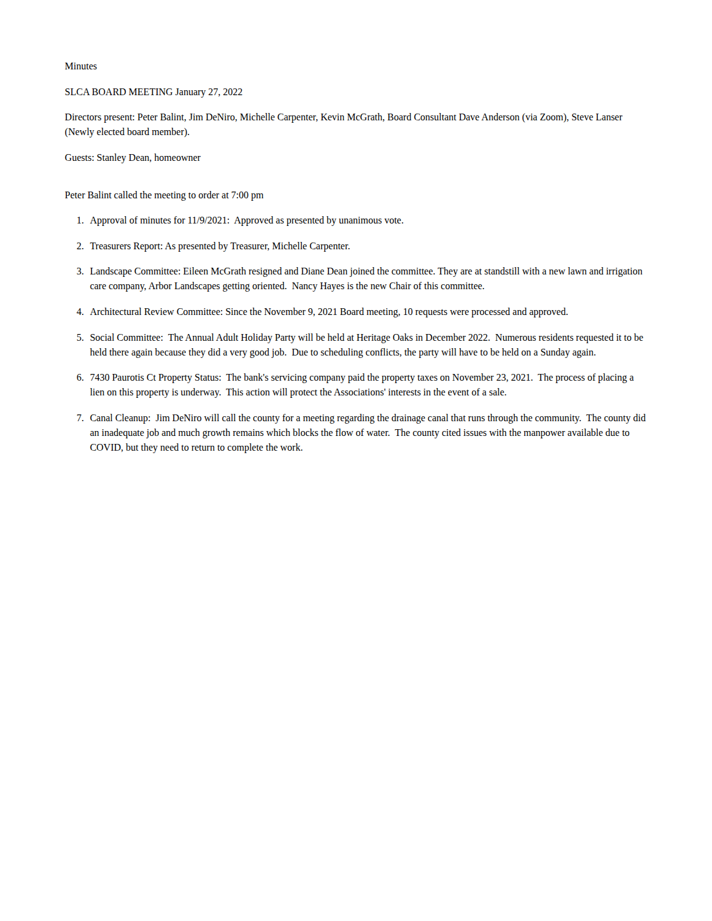Minutes
SLCA BOARD MEETING January 27, 2022
Directors present: Peter Balint, Jim DeNiro, Michelle Carpenter, Kevin McGrath, Board Consultant Dave Anderson (via Zoom), Steve Lanser (Newly elected board member).
Guests: Stanley Dean, homeowner
Peter Balint called the meeting to order at 7:00 pm
Approval of minutes for 11/9/2021: Approved as presented by unanimous vote.
Treasurers Report: As presented by Treasurer, Michelle Carpenter.
Landscape Committee: Eileen McGrath resigned and Diane Dean joined the committee. They are at standstill with a new lawn and irrigation care company, Arbor Landscapes getting oriented. Nancy Hayes is the new Chair of this committee.
Architectural Review Committee: Since the November 9, 2021 Board meeting, 10 requests were processed and approved.
Social Committee: The Annual Adult Holiday Party will be held at Heritage Oaks in December 2022. Numerous residents requested it to be held there again because they did a very good job. Due to scheduling conflicts, the party will have to be held on a Sunday again.
7430 Paurotis Ct Property Status: The bank's servicing company paid the property taxes on November 23, 2021. The process of placing a lien on this property is underway. This action will protect the Associations' interests in the event of a sale.
Canal Cleanup: Jim DeNiro will call the county for a meeting regarding the drainage canal that runs through the community. The county did an inadequate job and much growth remains which blocks the flow of water. The county cited issues with the manpower available due to COVID, but they need to return to complete the work.